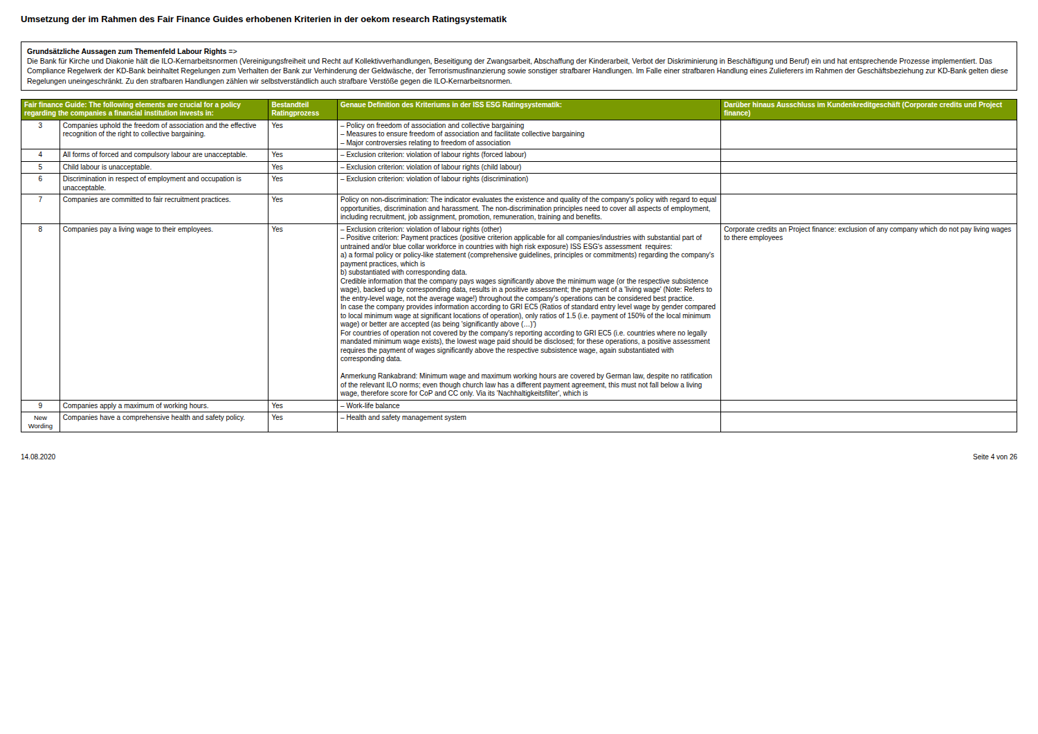Umsetzung der im Rahmen des Fair Finance Guides erhobenen Kriterien in der oekom research Ratingsystematik
Grundsätzliche Aussagen zum Themenfeld Labour Rights =>
Die Bank für Kirche und Diakonie hält die ILO-Kernarbeitsnormen (Vereinigungsfreiheit und Recht auf Kollektivverhandlungen, Beseitigung der Zwangsarbeit, Abschaffung der Kinderarbeit, Verbot der Diskriminierung in Beschäftigung und Beruf) ein und hat entsprechende Prozesse implementiert. Das Compliance Regelwerk der KD-Bank beinhaltet Regelungen zum Verhalten der Bank zur Verhinderung der Geldwäsche, der Terrorismusfinanzierung sowie sonstiger strafbarer Handlungen. Im Falle einer strafbaren Handlung eines Zulieferers im Rahmen der Geschäftsbeziehung zur KD-Bank gelten diese Regelungen uneingeschränkt. Zu den strafbaren Handlungen zählen wir selbstverständlich auch strafbare Verstöße gegen die ILO-Kernarbeitsnormen.
| Fair finance Guide: The following elements are crucial for a policy regarding the companies a financial institution invests in: | Bestandteil Ratingprozess | Genaue Definition des Kriteriums in der ISS ESG Ratingsystematik: | Darüber hinaus Ausschluss im Kundenkreditgeschäft (Corporate credits und Project finance) |
| --- | --- | --- | --- |
| 3 | Companies uphold the freedom of association and the effective recognition of the right to collective bargaining. | Yes | – Policy on freedom of association and collective bargaining – Measures to ensure freedom of association and facilitate collective bargaining – Major controversies relating to freedom of association | |
| 4 | All forms of forced and compulsory labour are unacceptable. | Yes | – Exclusion criterion: violation of labour rights (forced labour) | |
| 5 | Child labour is unacceptable. | Yes | – Exclusion criterion: violation of labour rights (child labour) | |
| 6 | Discrimination in respect of employment and occupation is unacceptable. | Yes | – Exclusion criterion: violation of labour rights (discrimination) | |
| 7 | Companies are committed to fair recruitment practices. | Yes | Policy on non-discrimination: The indicator evaluates the existence and quality of the company's policy with regard to equal opportunities, discrimination and harassment. The non-discrimination principles need to cover all aspects of employment, including recruitment, job assignment, promotion, remuneration, training and benefits. | |
| 8 | Companies pay a living wage to their employees. | Yes | – Exclusion criterion: violation of labour rights (other) – Positive criterion: Payment practices (positive criterion applicable for all companies/industries with substantial part of untrained and/or blue collar workforce in countries with high risk exposure) ISS ESG's assessment requires: a) a formal policy or policy-like statement (comprehensive guidelines, principles or commitments) regarding the company's payment practices, which is b) substantiated with corresponding data. Credible information that the company pays wages significantly above the minimum wage (or the respective subsistence wage), backed up by corresponding data, results in a positive assessment; the payment of a 'living wage' (Note: Refers to the entry-level wage, not the average wage!) throughout the company's operations can be considered best practice. In case the company provides information according to GRI EC5 (Ratios of standard entry level wage by gender compared to local minimum wage at significant locations of operation), only ratios of 1.5 (i.e. payment of 150% of the local minimum wage) or better are accepted (as being 'significantly above (…)') For countries of operation not covered by the company's reporting according to GRI EC5 (i.e. countries where no legally mandated minimum wage exists), the lowest wage paid should be disclosed; for these operations, a positive assessment requires the payment of wages significantly above the respective subsistence wage, again substantiated with corresponding data. Anmerkung Rankabrand: Minimum wage and maximum working hours are covered by German law, despite no ratification of the relevant ILO norms; even though church law has a different payment agreement, this must not fall below a living wage, therefore score for CoP and CC only. Via its 'Nachhaltigkeitsfilter', which is | Corporate credits an Project finance: exclusion of any company which do not pay living wages to there employees |
| 9 | Companies apply a maximum of working hours. | Yes | – Work-life balance | |
| New Wording | Companies have a comprehensive health and safety policy. | Yes | – Health and safety management system | |
14.08.2020 Seite 4 von 26